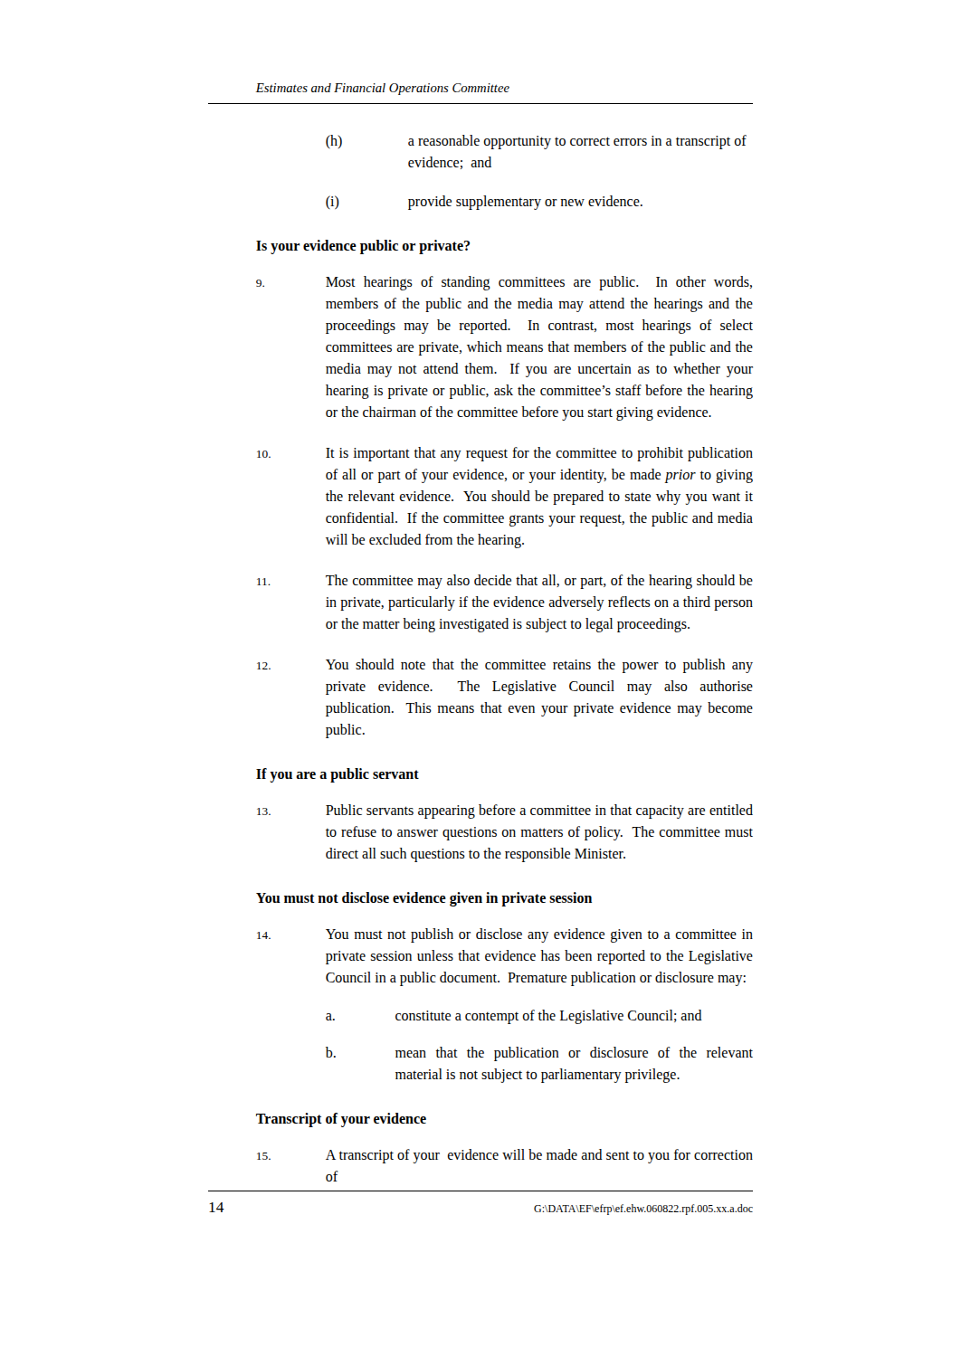Estimates and Financial Operations Committee
(h)
a reasonable opportunity to correct errors in a transcript of evidence; and
(i)
provide supplementary or new evidence.
Is your evidence public or private?
9.
Most hearings of standing committees are public. In other words, members of the public and the media may attend the hearings and the proceedings may be reported. In contrast, most hearings of select committees are private, which means that members of the public and the media may not attend them. If you are uncertain as to whether your hearing is private or public, ask the committee’s staff before the hearing or the chairman of the committee before you start giving evidence.
10.
It is important that any request for the committee to prohibit publication of all or part of your evidence, or your identity, be made prior to giving the relevant evidence. You should be prepared to state why you want it confidential. If the committee grants your request, the public and media will be excluded from the hearing.
11.
The committee may also decide that all, or part, of the hearing should be in private, particularly if the evidence adversely reflects on a third person or the matter being investigated is subject to legal proceedings.
12.
You should note that the committee retains the power to publish any private evidence. The Legislative Council may also authorise publication. This means that even your private evidence may become public.
If you are a public servant
13.
Public servants appearing before a committee in that capacity are entitled to refuse to answer questions on matters of policy. The committee must direct all such questions to the responsible Minister.
You must not disclose evidence given in private session
14.
You must not publish or disclose any evidence given to a committee in private session unless that evidence has been reported to the Legislative Council in a public document. Premature publication or disclosure may:
a.
constitute a contempt of the Legislative Council; and
b.
mean that the publication or disclosure of the relevant material is not subject to parliamentary privilege.
Transcript of your evidence
15.
A transcript of your evidence will be made and sent to you for correction of
14
G:\DATA\EF\efrp\ef.ehw.060822.rpf.005.xx.a.doc